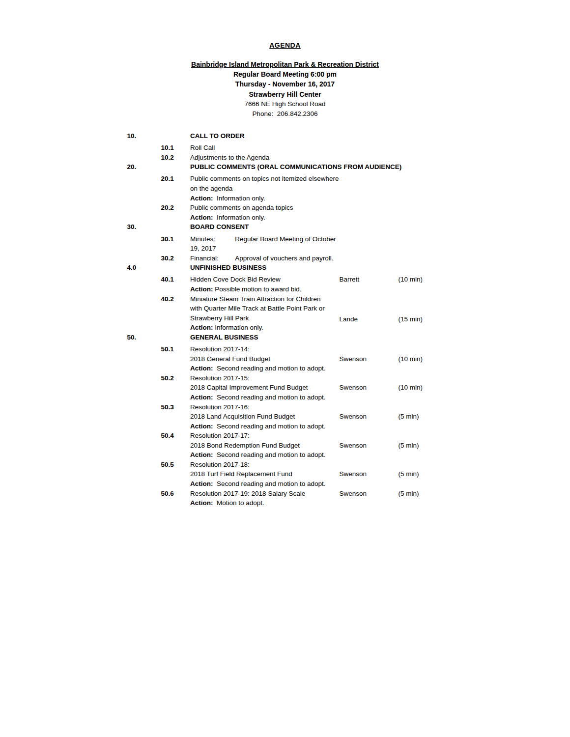AGENDA
Bainbridge Island Metropolitan Park & Recreation District
Regular Board Meeting 6:00 pm
Thursday - November 16, 2017
Strawberry Hill Center
7666 NE High School Road
Phone: 206.842.2306
| 10. | | Call to Order |
| | 10.1 | Roll Call | | |
| | 10.2 | Adjustments to the Agenda | | |
| 20. | | Public Comments (Oral Communications from Audience) |
| | 20.1 | Public comments on topics not itemized elsewhere on the agenda Action: Information only. | | |
| | 20.2 | Public comments on agenda topics Action: Information only. | | |
| 30. | | Board Consent |
| | 30.1 | Minutes: Regular Board Meeting of October 19, 2017 | | |
| | 30.2 | Financial: Approval of vouchers and payroll. | | |
| 4.0 | | Unfinished Business |
| | 40.1 | Hidden Cove Dock Bid Review Action: Possible motion to award bid. | Barrett | (10 min) |
| | 40.2 | Miniature Steam Train Attraction for Children with Quarter Mile Track at Battle Point Park or Strawberry Hill Park Action: Information only. | Lande | (15 min) |
| 50. | | General Business |
| | 50.1 | Resolution 2017-14: 2018 General Fund Budget Action: Second reading and motion to adopt. | Swenson | (10 min) |
| | 50.2 | Resolution 2017-15: 2018 Capital Improvement Fund Budget Action: Second reading and motion to adopt. | Swenson | (10 min) |
| | 50.3 | Resolution 2017-16: 2018 Land Acquisition Fund Budget Action: Second reading and motion to adopt. | Swenson | (5 min) |
| | 50.4 | Resolution 2017-17: 2018 Bond Redemption Fund Budget Action: Second reading and motion to adopt. | Swenson | (5 min) |
| | 50.5 | Resolution 2017-18: 2018 Turf Field Replacement Fund Action: Second reading and motion to adopt. | Swenson | (5 min) |
| | 50.6 | Resolution 2017-19: 2018 Salary Scale Action: Motion to adopt. | Swenson | (5 min) |